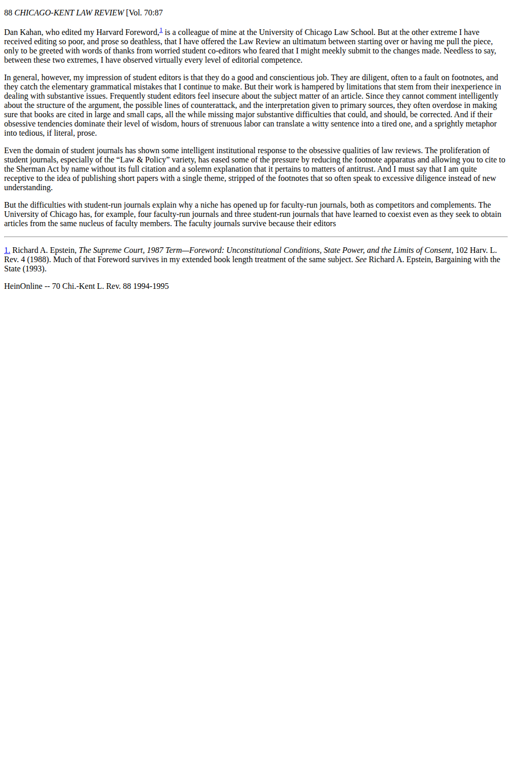88 CHICAGO-KENT LAW REVIEW [Vol. 70:87
Dan Kahan, who edited my Harvard Foreword,1 is a colleague of mine at the University of Chicago Law School. But at the other extreme I have received editing so poor, and prose so deathless, that I have offered the Law Review an ultimatum between starting over or having me pull the piece, only to be greeted with words of thanks from worried student co-editors who feared that I might meekly submit to the changes made. Needless to say, between these two extremes, I have observed virtually every level of editorial competence.
In general, however, my impression of student editors is that they do a good and conscientious job. They are diligent, often to a fault on footnotes, and they catch the elementary grammatical mistakes that I continue to make. But their work is hampered by limitations that stem from their inexperience in dealing with substantive issues. Frequently student editors feel insecure about the subject matter of an article. Since they cannot comment intelligently about the structure of the argument, the possible lines of counterattack, and the interpretation given to primary sources, they often overdose in making sure that books are cited in large and small caps, all the while missing major substantive difficulties that could, and should, be corrected. And if their obsessive tendencies dominate their level of wisdom, hours of strenuous labor can translate a witty sentence into a tired one, and a sprightly metaphor into tedious, if literal, prose.
Even the domain of student journals has shown some intelligent institutional response to the obsessive qualities of law reviews. The proliferation of student journals, especially of the “Law & Policy” variety, has eased some of the pressure by reducing the footnote apparatus and allowing you to cite to the Sherman Act by name without its full citation and a solemn explanation that it pertains to matters of antitrust. And I must say that I am quite receptive to the idea of publishing short papers with a single theme, stripped of the footnotes that so often speak to excessive diligence instead of new understanding.
But the difficulties with student-run journals explain why a niche has opened up for faculty-run journals, both as competitors and complements. The University of Chicago has, for example, four faculty-run journals and three student-run journals that have learned to coexist even as they seek to obtain articles from the same nucleus of faculty members. The faculty journals survive because their editors
1. Richard A. Epstein, The Supreme Court, 1987 Term—Foreword: Unconstitutional Conditions, State Power, and the Limits of Consent, 102 Harv. L. Rev. 4 (1988). Much of that Foreword survives in my extended book length treatment of the same subject. See Richard A. Epstein, Bargaining with the State (1993).
HeinOnline -- 70 Chi.-Kent L. Rev. 88 1994-1995